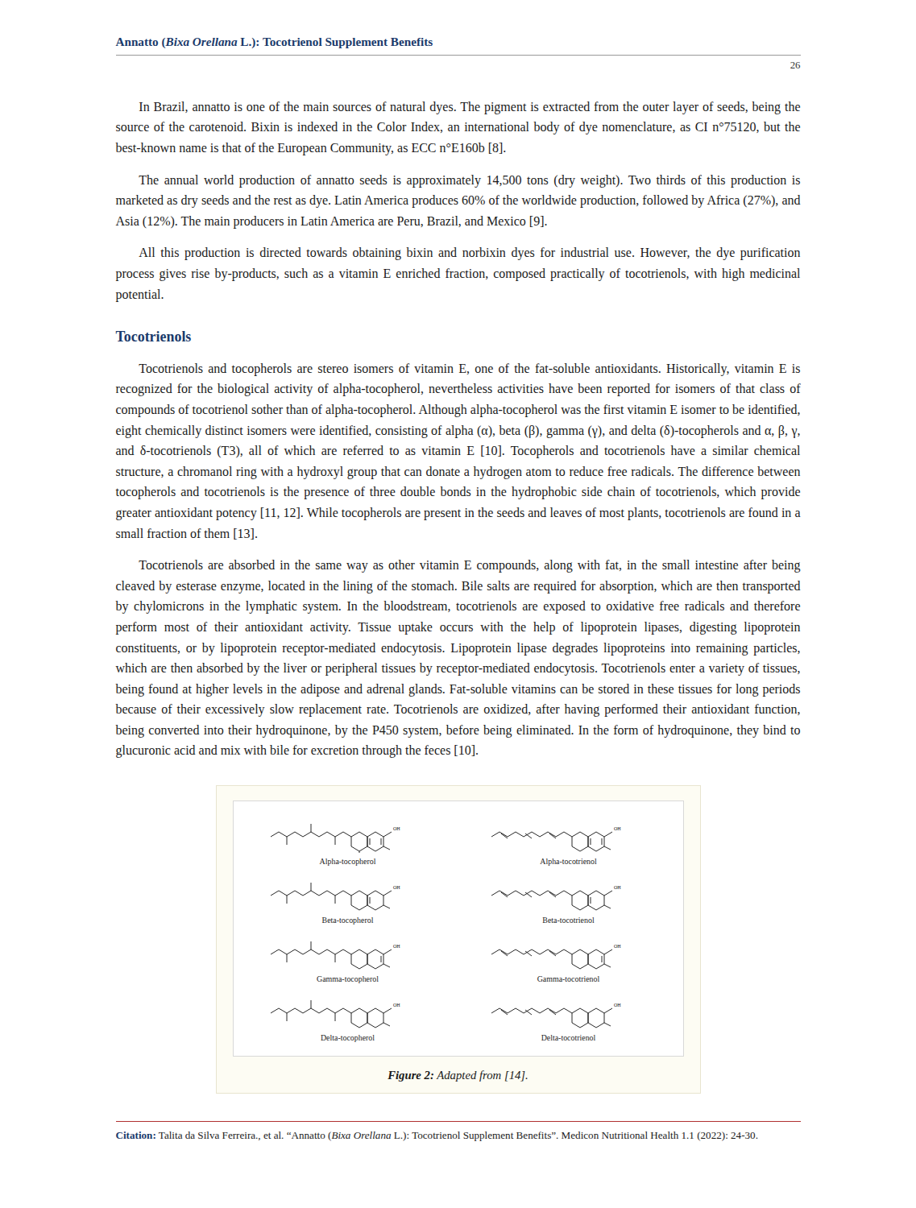Annatto (Bixa Orellana L.): Tocotrienol Supplement Benefits
26
In Brazil, annatto is one of the main sources of natural dyes. The pigment is extracted from the outer layer of seeds, being the source of the carotenoid. Bixin is indexed in the Color Index, an international body of dye nomenclature, as CI n°75120, but the best-known name is that of the European Community, as ECC n°E160b [8].
The annual world production of annatto seeds is approximately 14,500 tons (dry weight). Two thirds of this production is marketed as dry seeds and the rest as dye. Latin America produces 60% of the worldwide production, followed by Africa (27%), and Asia (12%). The main producers in Latin America are Peru, Brazil, and Mexico [9].
All this production is directed towards obtaining bixin and norbixin dyes for industrial use. However, the dye purification process gives rise by-products, such as a vitamin E enriched fraction, composed practically of tocotrienols, with high medicinal potential.
Tocotrienols
Tocotrienols and tocopherols are stereo isomers of vitamin E, one of the fat-soluble antioxidants. Historically, vitamin E is recognized for the biological activity of alpha-tocopherol, nevertheless activities have been reported for isomers of that class of compounds of tocotrienol sother than of alpha-tocopherol. Although alpha-tocopherol was the first vitamin E isomer to be identified, eight chemically distinct isomers were identified, consisting of alpha (α), beta (β), gamma (γ), and delta (δ)-tocopherols and α, β, γ, and δ-tocotrienols (T3), all of which are referred to as vitamin E [10]. Tocopherols and tocotrienols have a similar chemical structure, a chromanol ring with a hydroxyl group that can donate a hydrogen atom to reduce free radicals. The difference between tocopherols and tocotrienols is the presence of three double bonds in the hydrophobic side chain of tocotrienols, which provide greater antioxidant potency [11, 12]. While tocopherols are present in the seeds and leaves of most plants, tocotrienols are found in a small fraction of them [13].
Tocotrienols are absorbed in the same way as other vitamin E compounds, along with fat, in the small intestine after being cleaved by esterase enzyme, located in the lining of the stomach. Bile salts are required for absorption, which are then transported by chylomicrons in the lymphatic system. In the bloodstream, tocotrienols are exposed to oxidative free radicals and therefore perform most of their antioxidant activity. Tissue uptake occurs with the help of lipoprotein lipases, digesting lipoprotein constituents, or by lipoprotein receptor-mediated endocytosis. Lipoprotein lipase degrades lipoproteins into remaining particles, which are then absorbed by the liver or peripheral tissues by receptor-mediated endocytosis. Tocotrienols enter a variety of tissues, being found at higher levels in the adipose and adrenal glands. Fat-soluble vitamins can be stored in these tissues for long periods because of their excessively slow replacement rate. Tocotrienols are oxidized, after having performed their antioxidant function, being converted into their hydroquinone, by the P450 system, before being eliminated. In the form of hydroquinone, they bind to glucuronic acid and mix with bile for excretion through the feces [10].
OH Alpha-tocopherol
OH Alpha-tocotrienol
OH Beta-tocopherol
OH Beta-tocotrienol
OH Gamma-tocopherol
OH Gamma-tocotrienol
OH Delta-tocopherol
OH Delta-tocotrienol
Figure 2: Adapted from [14].
Citation: Talita da Silva Ferreira., et al. “Annatto (Bixa Orellana L.): Tocotrienol Supplement Benefits”. Medicon Nutritional Health 1.1 (2022): 24-30.